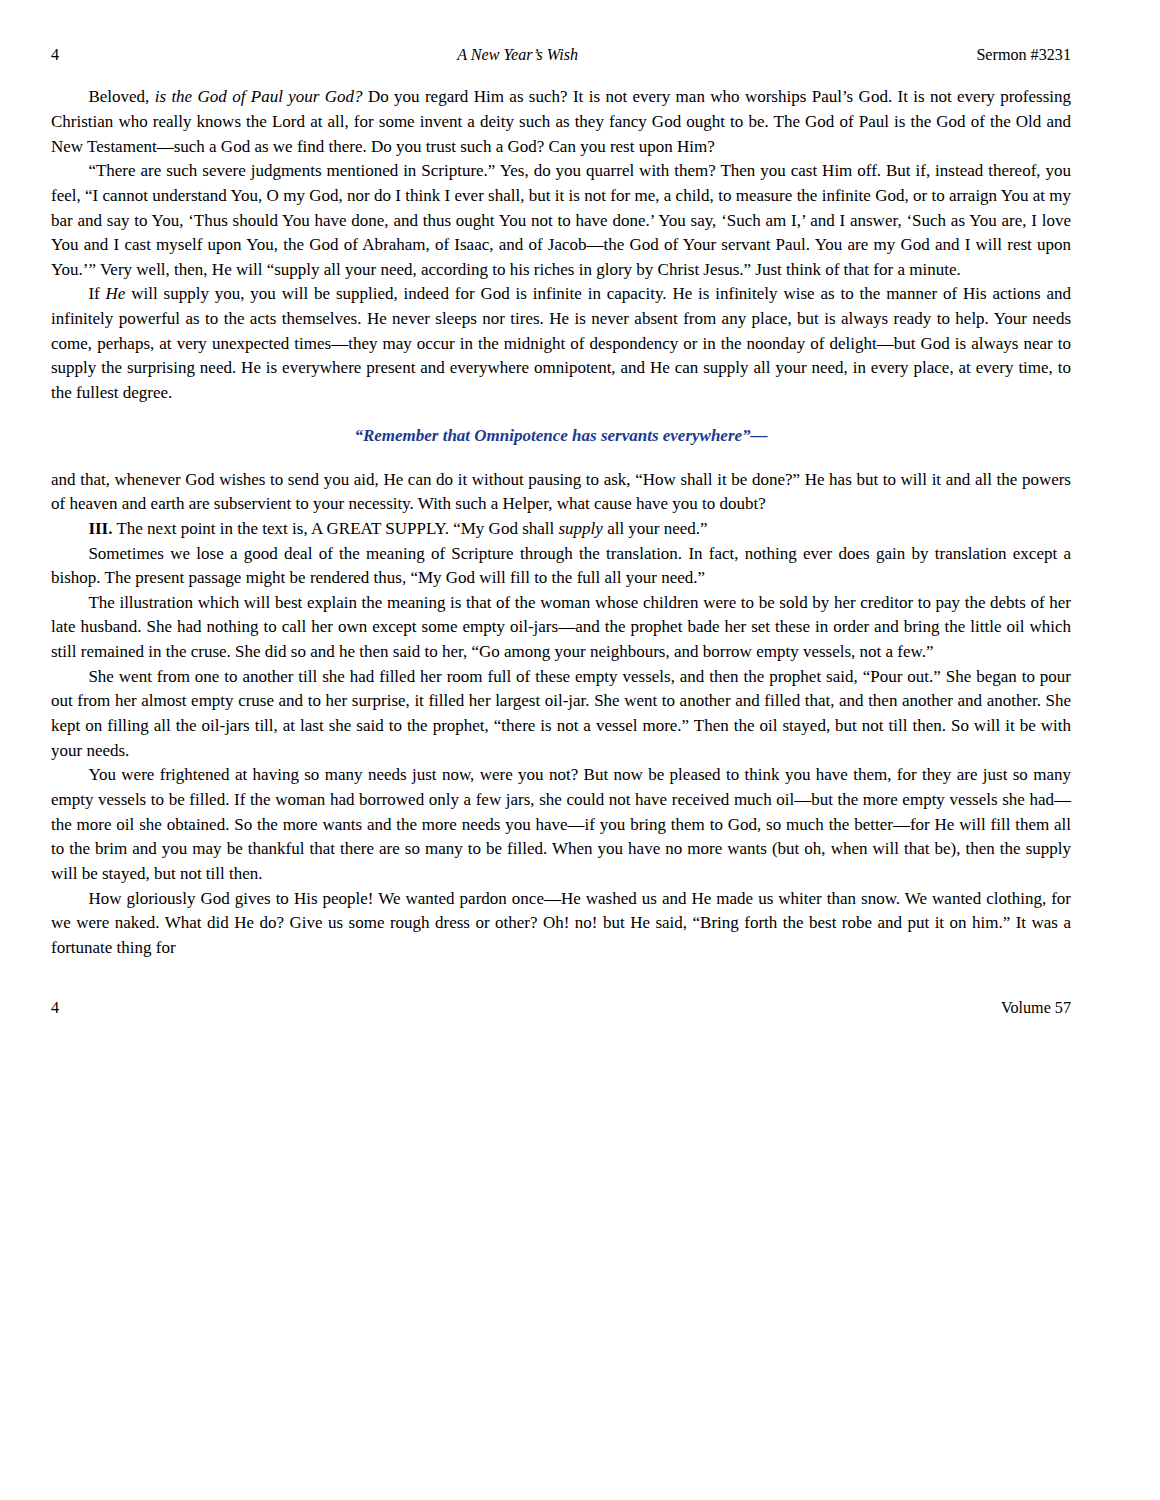4 A New Year’s Wish Sermon #3231
Beloved, is the God of Paul your God? Do you regard Him as such? It is not every man who worships Paul’s God. It is not every professing Christian who really knows the Lord at all, for some invent a deity such as they fancy God ought to be. The God of Paul is the God of the Old and New Testament—such a God as we find there. Do you trust such a God? Can you rest upon Him?
“There are such severe judgments mentioned in Scripture.” Yes, do you quarrel with them? Then you cast Him off. But if, instead thereof, you feel, “I cannot understand You, O my God, nor do I think I ever shall, but it is not for me, a child, to measure the infinite God, or to arraign You at my bar and say to You, ‘Thus should You have done, and thus ought You not to have done.’ You say, ‘Such am I,’ and I answer, ‘Such as You are, I love You and I cast myself upon You, the God of Abraham, of Isaac, and of Jacob—the God of Your servant Paul. You are my God and I will rest upon You.’” Very well, then, He will “supply all your need, according to his riches in glory by Christ Jesus.” Just think of that for a minute.
If He will supply you, you will be supplied, indeed for God is infinite in capacity. He is infinitely wise as to the manner of His actions and infinitely powerful as to the acts themselves. He never sleeps nor tires. He is never absent from any place, but is always ready to help. Your needs come, perhaps, at very unexpected times—they may occur in the midnight of despondency or in the noonday of delight—but God is always near to supply the surprising need. He is everywhere present and everywhere omnipotent, and He can supply all your need, in every place, at every time, to the fullest degree.
“Remember that Omnipotence has servants everywhere”—
and that, whenever God wishes to send you aid, He can do it without pausing to ask, “How shall it be done?” He has but to will it and all the powers of heaven and earth are subservient to your necessity. With such a Helper, what cause have you to doubt?
III. The next point in the text is, A GREAT SUPPLY. “My God shall supply all your need.”
Sometimes we lose a good deal of the meaning of Scripture through the translation. In fact, nothing ever does gain by translation except a bishop. The present passage might be rendered thus, “My God will fill to the full all your need.”
The illustration which will best explain the meaning is that of the woman whose children were to be sold by her creditor to pay the debts of her late husband. She had nothing to call her own except some empty oil-jars—and the prophet bade her set these in order and bring the little oil which still remained in the cruse. She did so and he then said to her, “Go among your neighbours, and borrow empty vessels, not a few.”
She went from one to another till she had filled her room full of these empty vessels, and then the prophet said, “Pour out.” She began to pour out from her almost empty cruse and to her surprise, it filled her largest oil-jar. She went to another and filled that, and then another and another. She kept on filling all the oil-jars till, at last she said to the prophet, “there is not a vessel more.” Then the oil stayed, but not till then. So will it be with your needs.
You were frightened at having so many needs just now, were you not? But now be pleased to think you have them, for they are just so many empty vessels to be filled. If the woman had borrowed only a few jars, she could not have received much oil—but the more empty vessels she had—the more oil she obtained. So the more wants and the more needs you have—if you bring them to God, so much the better—for He will fill them all to the brim and you may be thankful that there are so many to be filled. When you have no more wants (but oh, when will that be), then the supply will be stayed, but not till then.
How gloriously God gives to His people! We wanted pardon once—He washed us and He made us whiter than snow. We wanted clothing, for we were naked. What did He do? Give us some rough dress or other? Oh! no! but He said, “Bring forth the best robe and put it on him.” It was a fortunate thing for
4 Volume 57